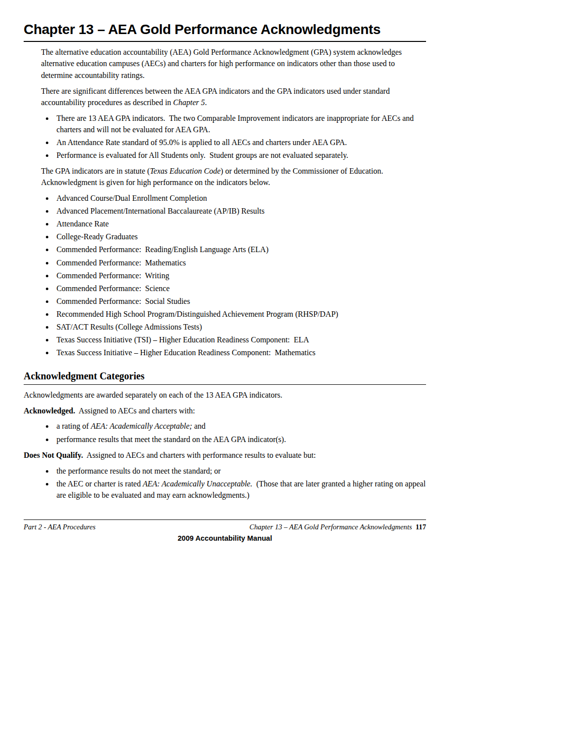Chapter 13 – AEA Gold Performance Acknowledgments
The alternative education accountability (AEA) Gold Performance Acknowledgment (GPA) system acknowledges alternative education campuses (AECs) and charters for high performance on indicators other than those used to determine accountability ratings.
There are significant differences between the AEA GPA indicators and the GPA indicators used under standard accountability procedures as described in Chapter 5.
There are 13 AEA GPA indicators. The two Comparable Improvement indicators are inappropriate for AECs and charters and will not be evaluated for AEA GPA.
An Attendance Rate standard of 95.0% is applied to all AECs and charters under AEA GPA.
Performance is evaluated for All Students only. Student groups are not evaluated separately.
The GPA indicators are in statute (Texas Education Code) or determined by the Commissioner of Education. Acknowledgment is given for high performance on the indicators below.
Advanced Course/Dual Enrollment Completion
Advanced Placement/International Baccalaureate (AP/IB) Results
Attendance Rate
College-Ready Graduates
Commended Performance: Reading/English Language Arts (ELA)
Commended Performance: Mathematics
Commended Performance: Writing
Commended Performance: Science
Commended Performance: Social Studies
Recommended High School Program/Distinguished Achievement Program (RHSP/DAP)
SAT/ACT Results (College Admissions Tests)
Texas Success Initiative (TSI) – Higher Education Readiness Component: ELA
Texas Success Initiative – Higher Education Readiness Component: Mathematics
Acknowledgment Categories
Acknowledgments are awarded separately on each of the 13 AEA GPA indicators.
Acknowledged. Assigned to AECs and charters with:
a rating of AEA: Academically Acceptable; and
performance results that meet the standard on the AEA GPA indicator(s).
Does Not Qualify. Assigned to AECs and charters with performance results to evaluate but:
the performance results do not meet the standard; or
the AEC or charter is rated AEA: Academically Unacceptable. (Those that are later granted a higher rating on appeal are eligible to be evaluated and may earn acknowledgments.)
Part 2 - AEA Procedures
Chapter 13 – AEA Gold Performance Acknowledgments117
2009 Accountability Manual